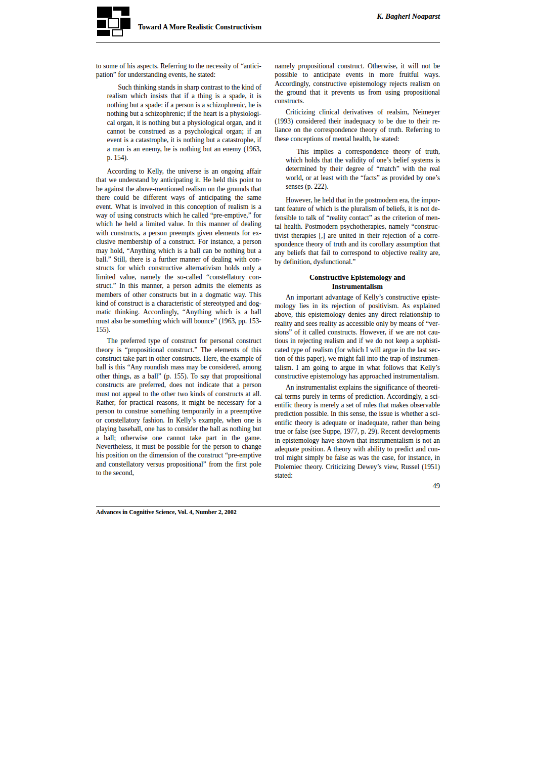K. Bagheri Noaparst
Toward A More Realistic Constructivism
to some of his aspects. Referring to the necessity of “anticipation” for understanding events, he stated:
Such thinking stands in sharp contrast to the kind of realism which insists that if a thing is a spade, it is nothing but a spade: if a person is a schizophrenic, he is nothing but a schizophrenic; if the heart is a physiological organ, it is nothing but a physiological organ, and it cannot be construed as a psychological organ; if an event is a catastrophe, it is nothing but a catastrophe, if a man is an enemy, he is nothing but an enemy (1963, p. 154).
According to Kelly, the universe is an ongoing affair that we understand by anticipating it. He held this point to be against the above-mentioned realism on the grounds that there could be different ways of anticipating the same event. What is involved in this conception of realism is a way of using constructs which he called “pre-emptive,” for which he held a limited value. In this manner of dealing with constructs, a person preempts given elements for exclusive membership of a construct. For instance, a person may hold, “Anything which is a ball can be nothing but a ball.” Still, there is a further manner of dealing with constructs for which constructive alternativism holds only a limited value, namely the so-called “constellatory construct.” In this manner, a person admits the elements as members of other constructs but in a dogmatic way. This kind of construct is a characteristic of stereotyped and dogmatic thinking. Accordingly, “Anything which is a ball must also be something which will bounce” (1963, pp. 153-155).
The preferred type of construct for personal construct theory is “propositional construct.” The elements of this construct take part in other constructs. Here, the example of ball is this “Any roundish mass may be considered, among other things, as a ball” (p. 155). To say that propositional constructs are preferred, does not indicate that a person must not appeal to the other two kinds of constructs at all. Rather, for practical reasons, it might be necessary for a person to construe something temporarily in a preemptive or constellatory fashion. In Kelly’s example, when one is playing baseball, one has to consider the ball as nothing but a ball; otherwise one cannot take part in the game. Nevertheless, it must be possible for the person to change his position on the dimension of the construct “pre-emptive and constellatory versus propositional” from the first pole to the second,
namely propositional construct. Otherwise, it will not be possible to anticipate events in more fruitful ways. Accordingly, constructive epistemology rejects realism on the ground that it prevents us from using propositional constructs.
Criticizing clinical derivatives of realsim, Neimeyer (1993) considered their inadequacy to be due to their reliance on the correspondence theory of truth. Referring to these conceptions of mental health, he stated:
This implies a correspondence theory of truth, which holds that the validity of one’s belief systems is determined by their degree of “match” with the real world, or at least with the “facts” as provided by one’s senses (p. 222).
However, he held that in the postmodern era, the important feature of which is the pluralism of beliefs, it is not defensible to talk of “reality contact” as the criterion of mental health. Postmodern psychotherapies, namely “constructivist therapies [,] are united in their rejection of a correspondence theory of truth and its corollary assumption that any beliefs that fail to correspond to objective reality are, by definition, dysfunctional.”
Constructive Epistemology and
Instrumentalism
An important advantage of Kelly’s constructive epistemology lies in its rejection of positivism. As explained above, this epistemology denies any direct relationship to reality and sees reality as accessible only by means of “versions” of it called constructs. However, if we are not cautious in rejecting realism and if we do not keep a sophisticated type of realism (for which I will argue in the last section of this paper), we might fall into the trap of instrumentalism. I am going to argue in what follows that Kelly’s constructive epistemology has approached instrumentalism.
An instrumentalist explains the significance of theoretical terms purely in terms of prediction. Accordingly, a scientific theory is merely a set of rules that makes observable prediction possible. In this sense, the issue is whether a scientific theory is adequate or inadequate, rather than being true or false (see Suppe, 1977, p. 29). Recent developments in epistemology have shown that instrumentalism is not an adequate position. A theory with ability to predict and control might simply be false as was the case, for instance, in Ptolemiec theory. Criticizing Dewey’s view, Russel (1951) stated:
49
Advances in Cognitive Science, Vol. 4, Number 2, 2002